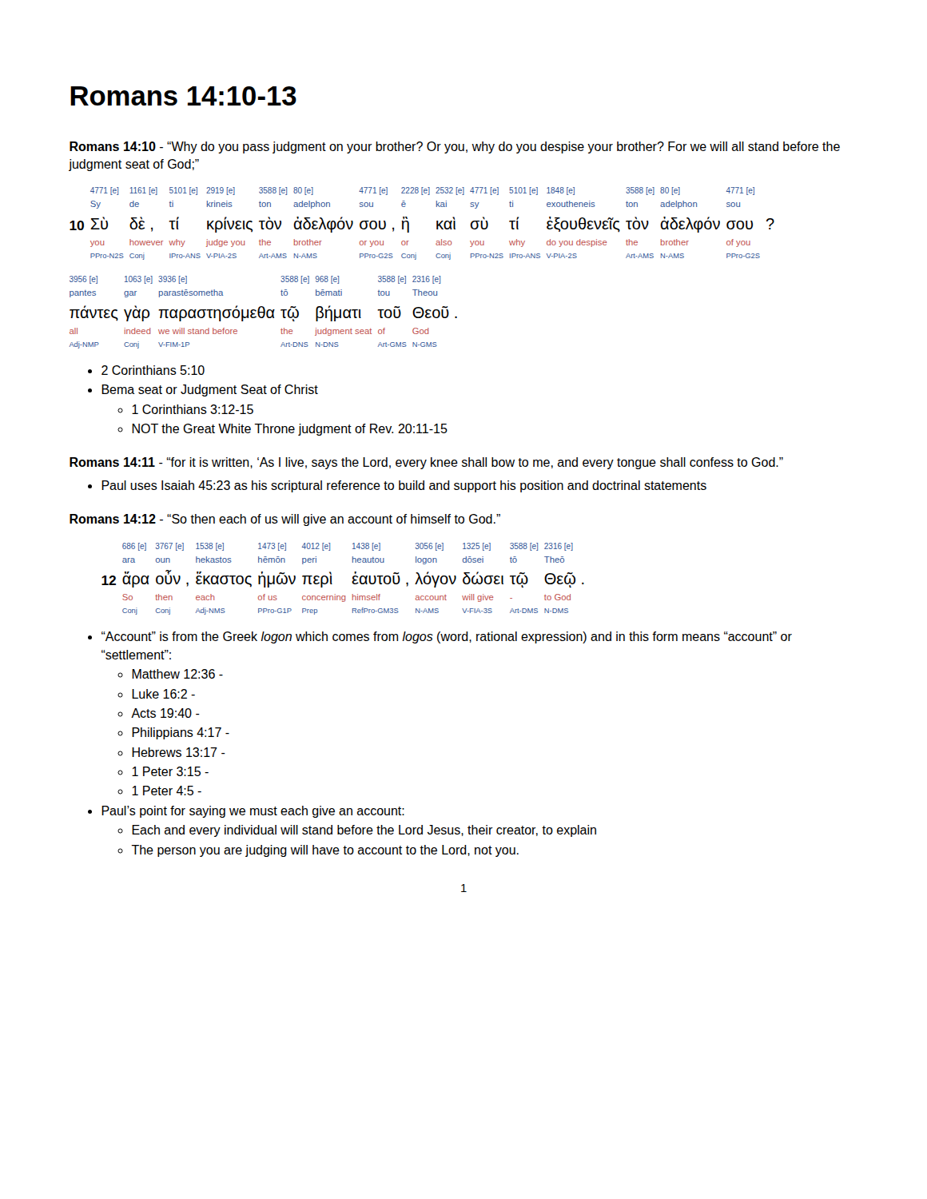Romans 14:10-13
Romans 14:10 - “Why do you pass judgment on your brother? Or you, why do you despise your brother? For we will all stand before the judgment seat of God;”
| | 4771 [e] | 1161 [e] | 5101 [e] | 2919 [e] | 3588 [e] | 80 [e] | 4771 [e] | 2228 [e] | 2532 [e] | 4771 [e] | 5101 [e] | 1848 [e] | 3588 [e] | 80 [e] | 4771 [e] | |
| | Sy | de | ti | krineis | ton | adelphon | sou | ē | kai | sy | ti | exoutheneis | ton | adelphon | sou | |
| 10 | Σὺ | δὲ , | τί | κρίνεις | τὸν | ἀδελφόν | σου , | ἢ | καὶ | σὺ | τί | ἐξουθενεῖς | τὸν | ἀδελφόν | σου | ? |
| | you | however | why | judge you | the | brother | or you | or | also | you | why | do you despise | the | brother | of you | |
| | PPro-N2S | Conj | IPro-ANS | V-PIA-2S | Art-AMS | N-AMS | PPro-G2S | Conj | Conj | PPro-N2S | IPro-ANS | V-PIA-2S | Art-AMS | N-AMS | PPro-G2S | |
| 3956 [e] | 1063 [e] | 3936 [e] | 3588 [e] | 968 [e] | 3588 [e] | 2316 [e] |
| pantes | gar | parastēsometha | tō | bēmati | tou | Theou |
| πάντες | γὰρ | παραστησόμεθα | τῷ | βήματι | τοῦ | Θεοῦ . |
| all | indeed | we will stand before | the | judgment seat | of | God |
| Adj-NMP | Conj | V-FIM-1P | Art-DNS | N-DNS | Art-GMS | N-GMS |
2 Corinthians 5:10
Bema seat or Judgment Seat of Christ
1 Corinthians 3:12-15
NOT the Great White Throne judgment of Rev. 20:11-15
Romans 14:11 - “for it is written, ‘As I live, says the Lord, every knee shall bow to me, and every tongue shall confess to God.”
Paul uses Isaiah 45:23 as his scriptural reference to build and support his position and doctrinal statements
Romans 14:12 - “So then each of us will give an account of himself to God.”
| | 686 [e] | 3767 [e] | 1538 [e] | 1473 [e] | 4012 [e] | 1438 [e] | 3056 [e] | 1325 [e] | 3588 [e] | 2316 [e] |
| | ara | oun | hekastos | hēmōn | peri | heautou | logon | dōsei | tō | Theō |
| 12 | ἄρα | οὖν , | ἕκαστος | ἡμῶν | περὶ | ἑαυτοῦ , | λόγον | δώσει | τῷ | Θεῷ . |
| | So | then | each | of us | concerning | himself | account | will give | - | to God |
| | Conj | Conj | Adj-NMS | PPro-G1P | Prep | RefPro-GM3S | N-AMS | V-FIA-3S | Art-DMS | N-DMS |
“Account” is from the Greek logon which comes from logos (word, rational expression) and in this form means “account” or “settlement”:
Matthew 12:36 -
Luke 16:2 -
Acts 19:40 -
Philippians 4:17 -
Hebrews 13:17 -
1 Peter 3:15 -
1 Peter 4:5 -
Paul’s point for saying we must each give an account:
Each and every individual will stand before the Lord Jesus, their creator, to explain
The person you are judging will have to account to the Lord, not you.
1